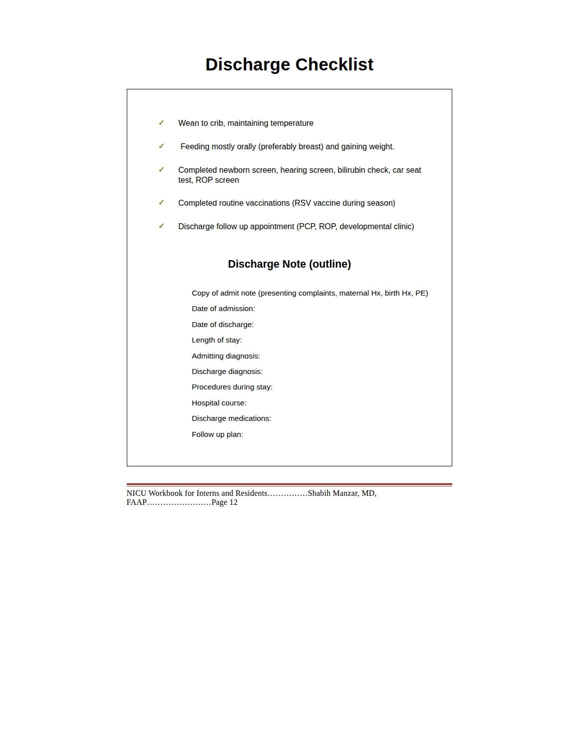Discharge Checklist
Wean to crib, maintaining temperature
Feeding mostly orally (preferably breast) and gaining weight.
Completed newborn screen, hearing screen, bilirubin check, car seat test, ROP screen
Completed routine vaccinations (RSV vaccine during season)
Discharge follow up appointment (PCP, ROP, developmental clinic)
Discharge Note (outline)
Copy of admit note (presenting complaints, maternal Hx, birth Hx, PE)
Date of admission:
Date of discharge:
Length of stay:
Admitting diagnosis:
Discharge diagnosis:
Procedures during stay:
Hospital course:
Discharge medications:
Follow up plan:
NICU Workbook for Interns and Residents……………Shabih Manzar, MD, FAAP……………………Page 12